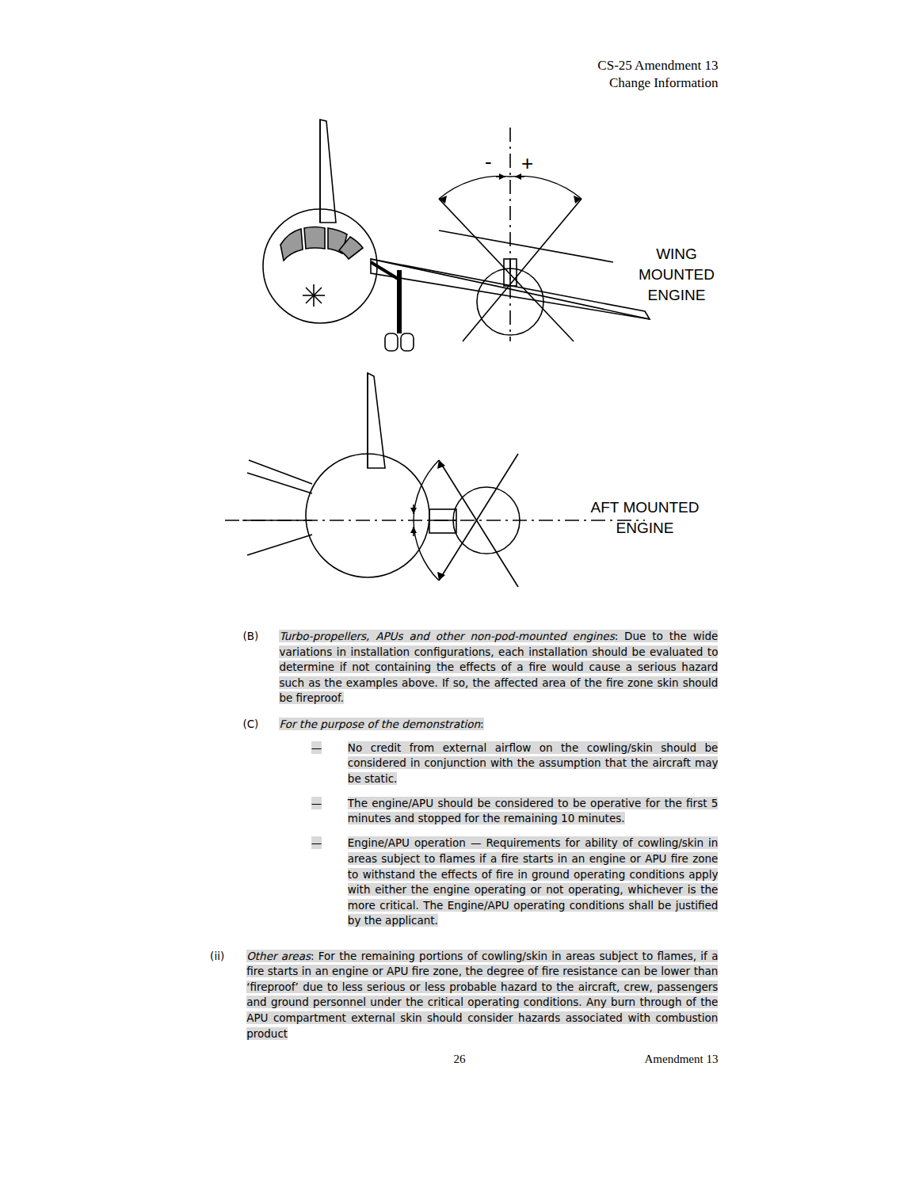CS-25 Amendment 13
Change Information
- + WING MOUNTED ENGINE
AFT MOUNTED ENGINE
(B)
Turbo-propellers, APUs and other non-pod-mounted engines: Due to the wide variations in installation configurations, each installation should be evaluated to determine if not containing the effects of a fire would cause a serious hazard such as the examples above. If so, the affected area of the fire zone skin should be fireproof.
(C)
For the purpose of the demonstration:
—
No credit from external airflow on the cowling/skin should be considered in conjunction with the assumption that the aircraft may be static.
—
The engine/APU should be considered to be operative for the first 5 minutes and stopped for the remaining 10 minutes.
—
Engine/APU operation — Requirements for ability of cowling/skin in areas subject to flames if a fire starts in an engine or APU fire zone to withstand the effects of fire in ground operating conditions apply with either the engine operating or not operating, whichever is the more critical. The Engine/APU operating conditions shall be justified by the applicant.
(ii)
Other areas: For the remaining portions of cowling/skin in areas subject to flames, if a fire starts in an engine or APU fire zone, the degree of fire resistance can be lower than ‘fireproof’ due to less serious or less probable hazard to the aircraft, crew, passengers and ground personnel under the critical operating conditions. Any burn through of the APU compartment external skin should consider hazards associated with combustion product
26
Amendment 13